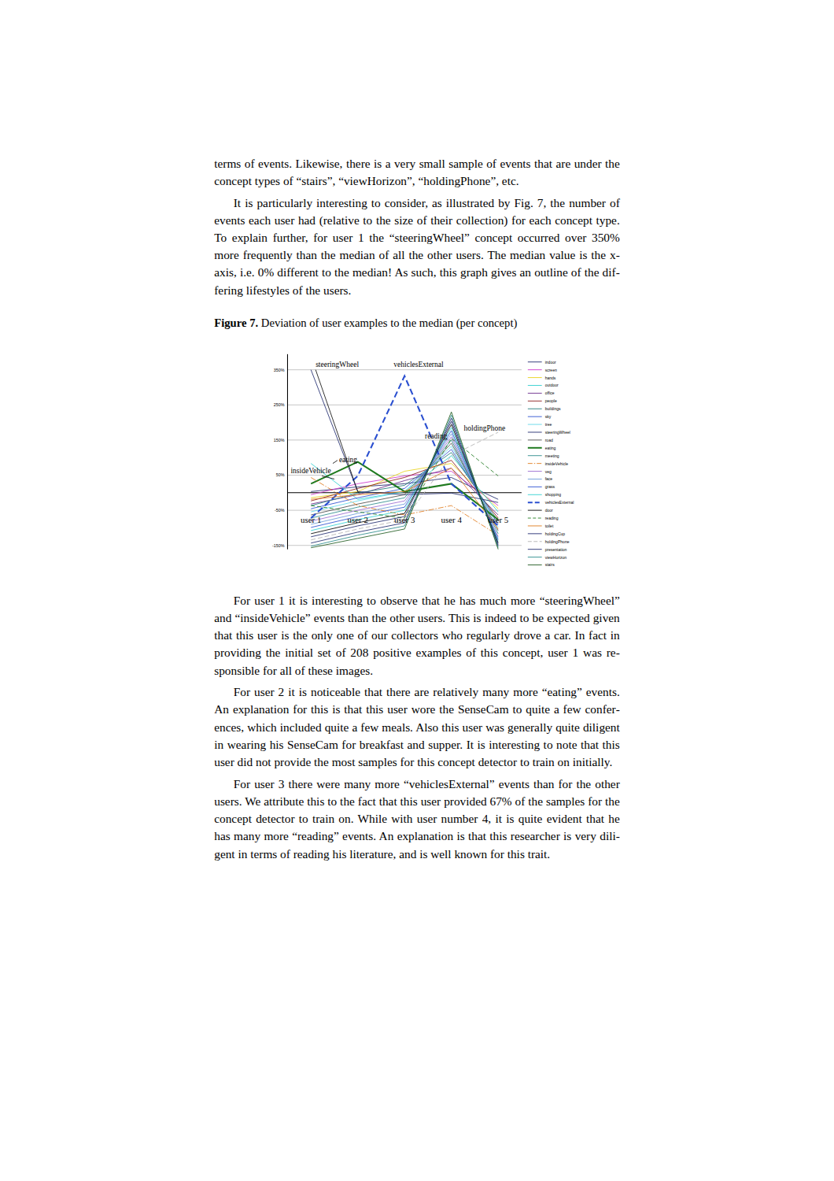terms of events. Likewise, there is a very small sample of events that are under the concept types of “stairs”, “viewHorizon”, “holdingPhone”, etc.
It is particularly interesting to consider, as illustrated by Fig. 7, the number of events each user had (relative to the size of their collection) for each concept type. To explain further, for user 1 the “steeringWheel” concept occurred over 350% more frequently than the median of all the other users. The median value is the x-axis, i.e. 0% different to the median! As such, this graph gives an outline of the differing lifestyles of the users.
Figure 7. Deviation of user examples to the median (per concept)
350% 250% 150% 50% -50% -150% steeringWheel vehiclesExternal holdingPhone reading insideVehicle eating user 1 user 2 user 3 user 4 user 5 indoor screen hands outdoor office people buildings sky tree steeringWheel road eating meeting insideVehicle veg face grass shopping vehiclesExternal door reading toilet holdingCup holdingPhone presentation viewHorizon stairs
For user 1 it is interesting to observe that he has much more “steeringWheel” and “insideVehicle” events than the other users. This is indeed to be expected given that this user is the only one of our collectors who regularly drove a car. In fact in providing the initial set of 208 positive examples of this concept, user 1 was responsible for all of these images.
For user 2 it is noticeable that there are relatively many more “eating” events. An explanation for this is that this user wore the SenseCam to quite a few conferences, which included quite a few meals. Also this user was generally quite diligent in wearing his SenseCam for breakfast and supper. It is interesting to note that this user did not provide the most samples for this concept detector to train on initially.
For user 3 there were many more “vehiclesExternal” events than for the other users. We attribute this to the fact that this user provided 67% of the samples for the concept detector to train on. While with user number 4, it is quite evident that he has many more “reading” events. An explanation is that this researcher is very diligent in terms of reading his literature, and is well known for this trait.